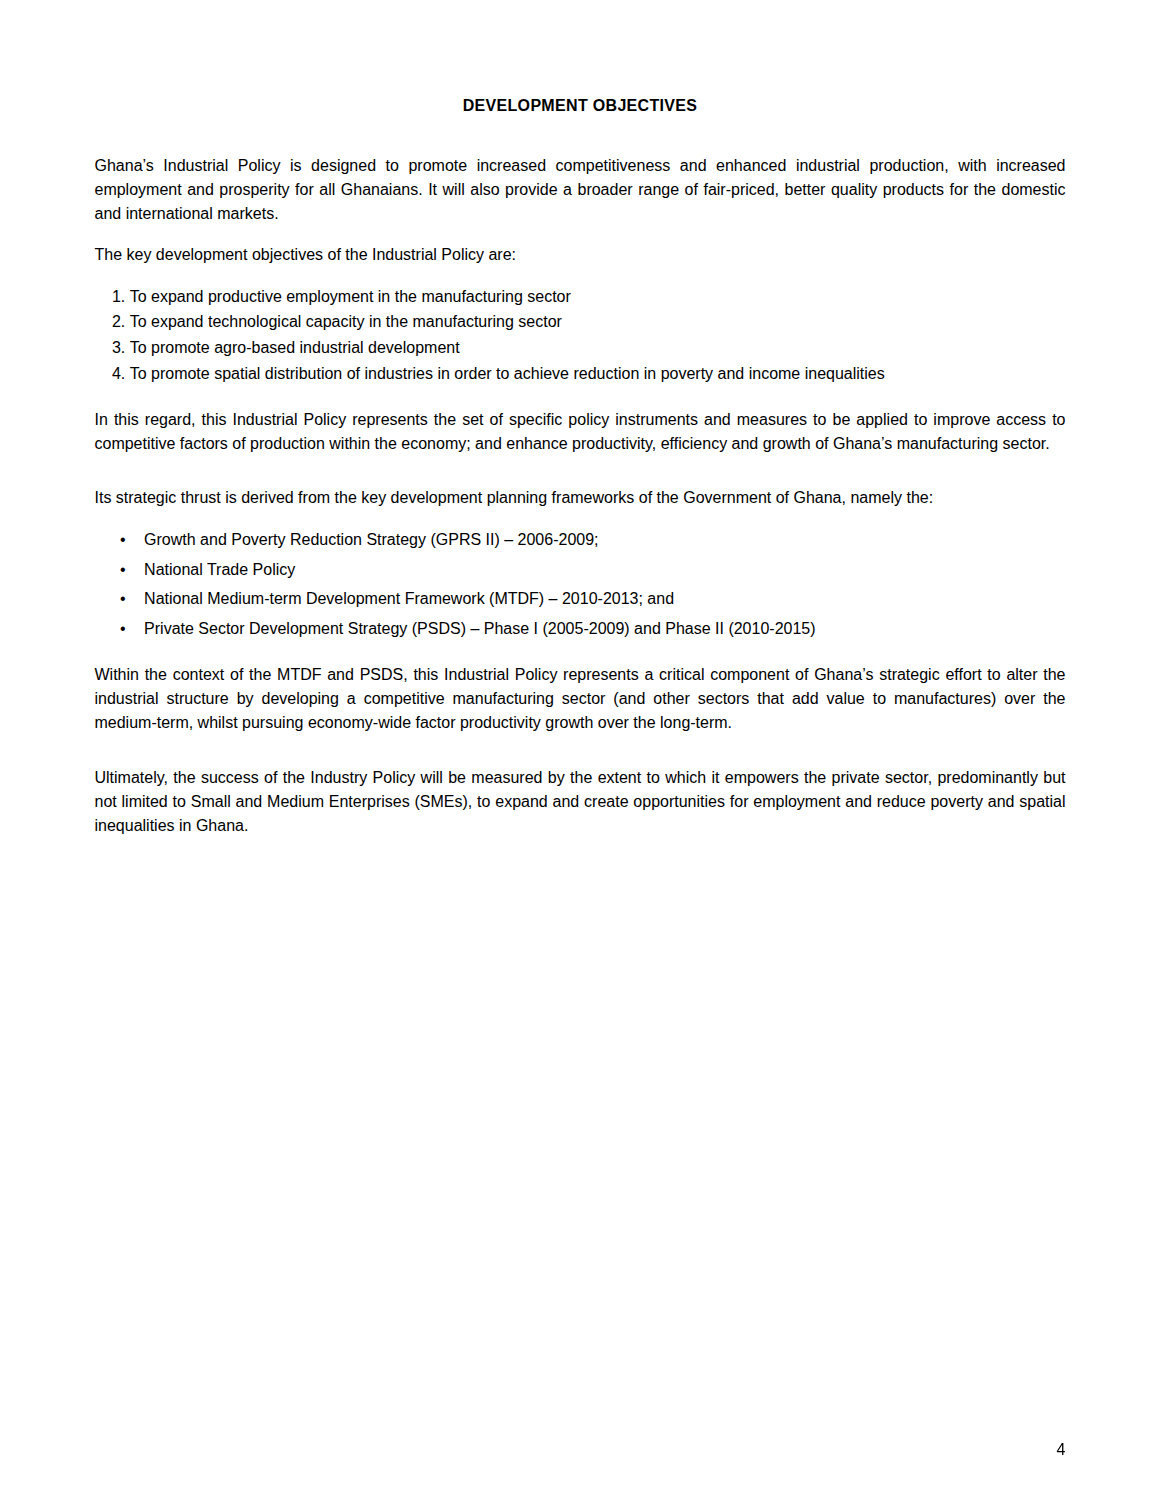DEVELOPMENT OBJECTIVES
Ghana’s Industrial Policy is designed to promote increased competitiveness and enhanced industrial production, with increased employment and prosperity for all Ghanaians. It will also provide a broader range of fair-priced, better quality products for the domestic and international markets.
The key development objectives of the Industrial Policy are:
To expand productive employment in the manufacturing sector
To expand technological capacity in the manufacturing sector
To promote agro-based industrial development
To promote spatial distribution of industries in order to achieve reduction in poverty and income inequalities
In this regard, this Industrial Policy represents the set of specific policy instruments and measures to be applied to improve access to competitive factors of production within the economy; and enhance productivity, efficiency and growth of Ghana’s manufacturing sector.
Its strategic thrust is derived from the key development planning frameworks of the Government of Ghana, namely the:
Growth and Poverty Reduction Strategy (GPRS II) – 2006-2009;
National Trade Policy
National Medium-term Development Framework (MTDF) – 2010-2013; and
Private Sector Development Strategy (PSDS) – Phase I (2005-2009) and Phase II (2010-2015)
Within the context of the MTDF and PSDS, this Industrial Policy represents a critical component of Ghana’s strategic effort to alter the industrial structure by developing a competitive manufacturing sector (and other sectors that add value to manufactures) over the medium-term, whilst pursuing economy-wide factor productivity growth over the long-term.
Ultimately, the success of the Industry Policy will be measured by the extent to which it empowers the private sector, predominantly but not limited to Small and Medium Enterprises (SMEs), to expand and create opportunities for employment and reduce poverty and spatial inequalities in Ghana.
4